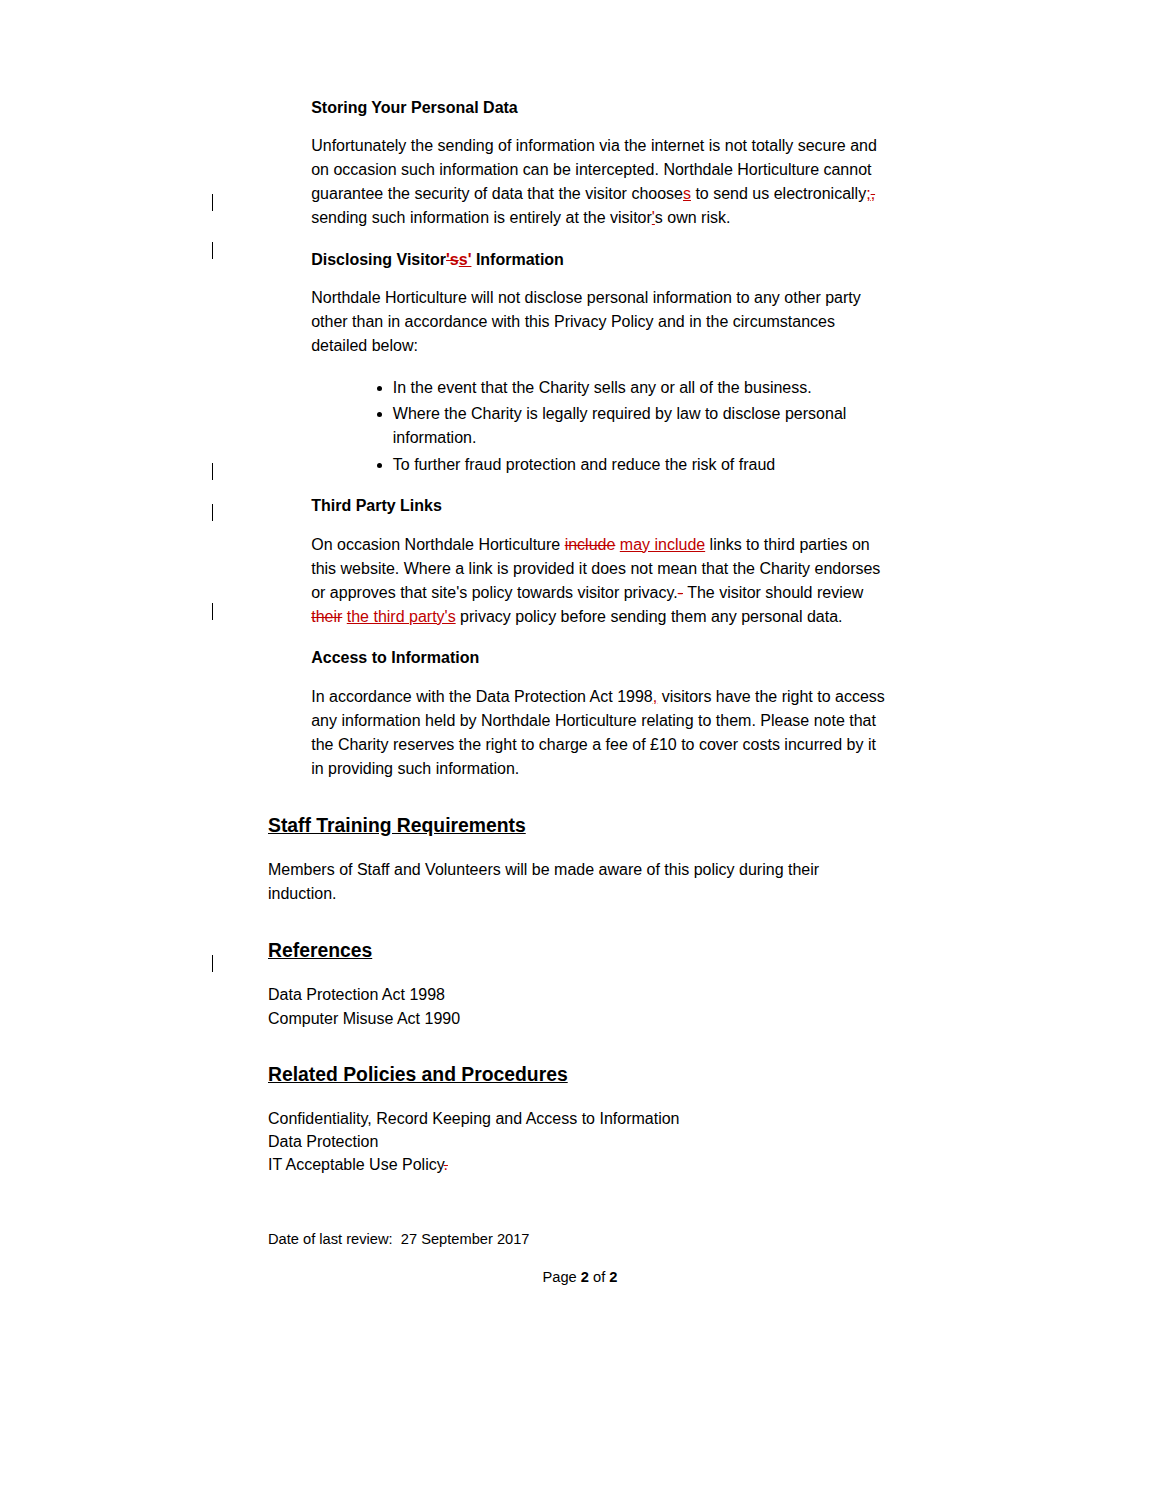Storing Your Personal Data
Unfortunately the sending of information via the internet is not totally secure and on occasion such information can be intercepted. Northdale Horticulture cannot guarantee the security of data that the visitor chooses to send us electronically;, sending such information is entirely at the visitor's own risk.
Disclosing Visitor's s' Information
Northdale Horticulture will not disclose personal information to any other party other than in accordance with this Privacy Policy and in the circumstances detailed below:
In the event that the Charity sells any or all of the business.
Where the Charity is legally required by law to disclose personal information.
To further fraud protection and reduce the risk of fraud
Third Party Links
On occasion Northdale Horticulture include may include links to third parties on this website. Where a link is provided it does not mean that the Charity endorses or approves that site's policy towards visitor privacy.- The visitor should review their the third party's privacy policy before sending them any personal data.
Access to Information
In accordance with the Data Protection Act 1998, visitors have the right to access any information held by Northdale Horticulture relating to them. Please note that the Charity reserves the right to charge a fee of £10 to cover costs incurred by it in providing such information.
Staff Training Requirements
Members of Staff and Volunteers will be made aware of this policy during their induction.
References
Data Protection Act 1998
Computer Misuse Act 1990
Related Policies and Procedures
Confidentiality, Record Keeping and Access to Information
Data Protection
IT Acceptable Use Policy.
Date of last review: 27 September 2017
Page 2 of 2